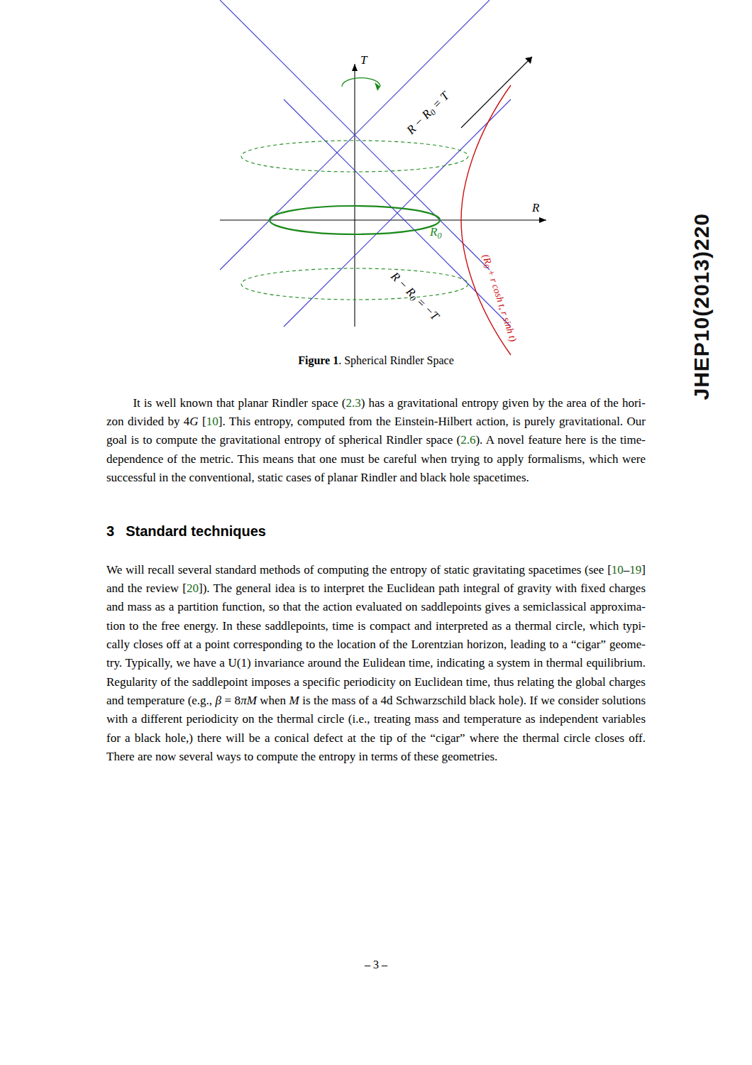JHEP10(2013)220
R T R0 (R0 + r cosh t, r sinh t) R − R0 = T R − R0 = −T
Figure 1. Spherical Rindler Space
It is well known that planar Rindler space (2.3) has a gravitational entropy given by the area of the horizon divided by 4G [10]. This entropy, computed from the Einstein-Hilbert action, is purely gravitational. Our goal is to compute the gravitational entropy of spherical Rindler space (2.6). A novel feature here is the time-dependence of the metric. This means that one must be careful when trying to apply formalisms, which were successful in the conventional, static cases of planar Rindler and black hole spacetimes.
3 Standard techniques
We will recall several standard methods of computing the entropy of static gravitating spacetimes (see [10–19] and the review [20]). The general idea is to interpret the Euclidean path integral of gravity with fixed charges and mass as a partition function, so that the action evaluated on saddlepoints gives a semiclassical approximation to the free energy. In these saddlepoints, time is compact and interpreted as a thermal circle, which typically closes off at a point corresponding to the location of the Lorentzian horizon, leading to a “cigar” geometry. Typically, we have a U(1) invariance around the Eulidean time, indicating a system in thermal equilibrium. Regularity of the saddlepoint imposes a specific periodicity on Euclidean time, thus relating the global charges and temperature (e.g., β = 8πM when M is the mass of a 4d Schwarzschild black hole). If we consider solutions with a different periodicity on the thermal circle (i.e., treating mass and temperature as independent variables for a black hole,) there will be a conical defect at the tip of the “cigar” where the thermal circle closes off. There are now several ways to compute the entropy in terms of these geometries.
– 3 –